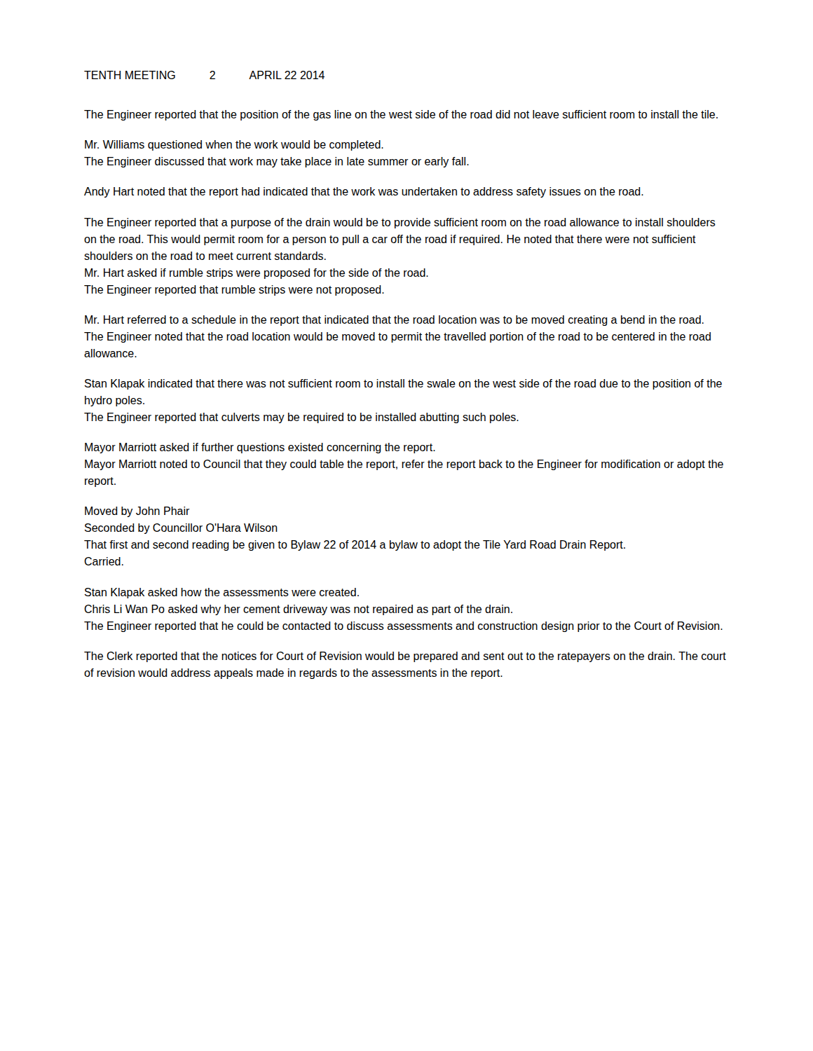TENTH MEETING 2 APRIL 22 2014
The Engineer reported that the position of the gas line on the west side of the road did not leave sufficient room to install the tile.
Mr. Williams questioned when the work would be completed.
The Engineer discussed that work may take place in late summer or early fall.
Andy Hart noted that the report had indicated that the work was undertaken to address safety issues on the road.
The Engineer reported that a purpose of the drain would be to provide sufficient room on the road allowance to install shoulders on the road. This would permit room for a person to pull a car off the road if required. He noted that there were not sufficient shoulders on the road to meet current standards.
Mr. Hart asked if rumble strips were proposed for the side of the road.
The Engineer reported that rumble strips were not proposed.
Mr. Hart referred to a schedule in the report that indicated that the road location was to be moved creating a bend in the road.
The Engineer noted that the road location would be moved to permit the travelled portion of the road to be centered in the road allowance.
Stan Klapak indicated that there was not sufficient room to install the swale on the west side of the road due to the position of the hydro poles.
The Engineer reported that culverts may be required to be installed abutting such poles.
Mayor Marriott asked if further questions existed concerning the report.
Mayor Marriott noted to Council that they could table the report, refer the report back to the Engineer for modification or adopt the report.
Moved by John Phair
Seconded by Councillor O'Hara Wilson
That first and second reading be given to Bylaw 22 of 2014 a bylaw to adopt the Tile Yard Road Drain Report.
Carried.
Stan Klapak asked how the assessments were created.
Chris Li Wan Po asked why her cement driveway was not repaired as part of the drain.
The Engineer reported that he could be contacted to discuss assessments and construction design prior to the Court of Revision.
The Clerk reported that the notices for Court of Revision would be prepared and sent out to the ratepayers on the drain. The court of revision would address appeals made in regards to the assessments in the report.